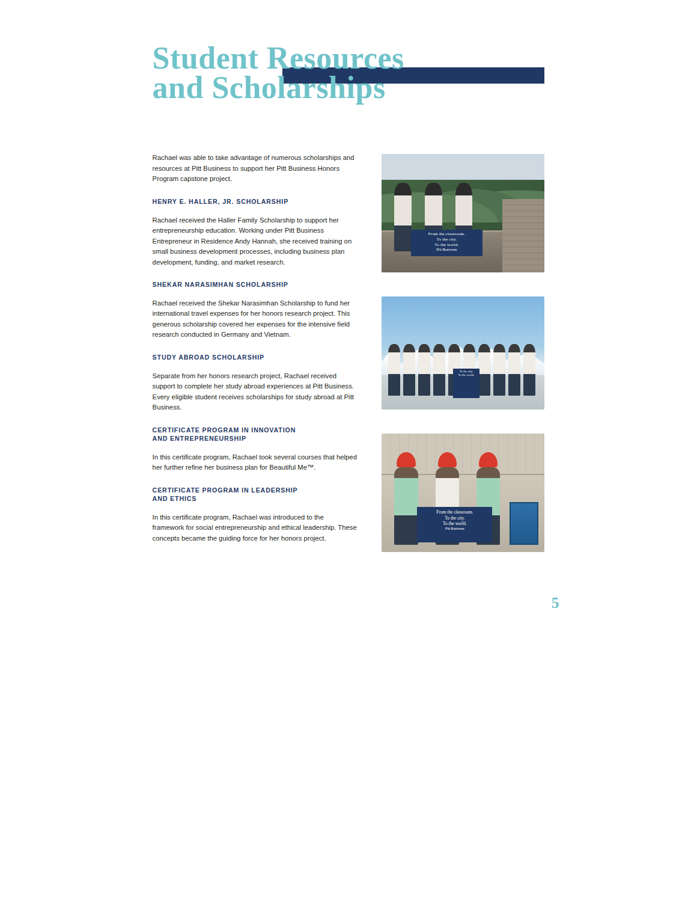Student Resources
and Scholarships
Rachael was able to take advantage of numerous scholarships and resources at Pitt Business to support her Pitt Business Honors Program capstone project.
Henry E. Haller, Jr. Scholarship
Rachael received the Haller Family Scholarship to support her entrepreneurship education. Working under Pitt Business Entrepreneur in Residence Andy Hannah, she received training on small business development processes, including business plan development, funding, and market research.
Shekar Narasimhan Scholarship
Rachael received the Shekar Narasimhan Scholarship to fund her international travel expenses for her honors research project. This generous scholarship covered her expenses for the intensive field research conducted in Germany and Vietnam.
Study Abroad Scholarship
Separate from her honors research project, Rachael received support to complete her study abroad experiences at Pitt Business. Every eligible student receives scholarships for study abroad at Pitt Business.
Certificate Program in Innovation
and Entrepreneurship
In this certificate program, Rachael took several courses that helped her further refine her business plan for Beautiful Me™.
Certificate Program in Leadership
and Ethics
In this certificate program, Rachael was introduced to the framework for social entrepreneurship and ethical leadership. These concepts became the guiding force for her honors project.
From the classroom. To the city. To the world. Pitt Business
To the city. To the world.
From the classroom. To the city. To the world. Pitt Business
5